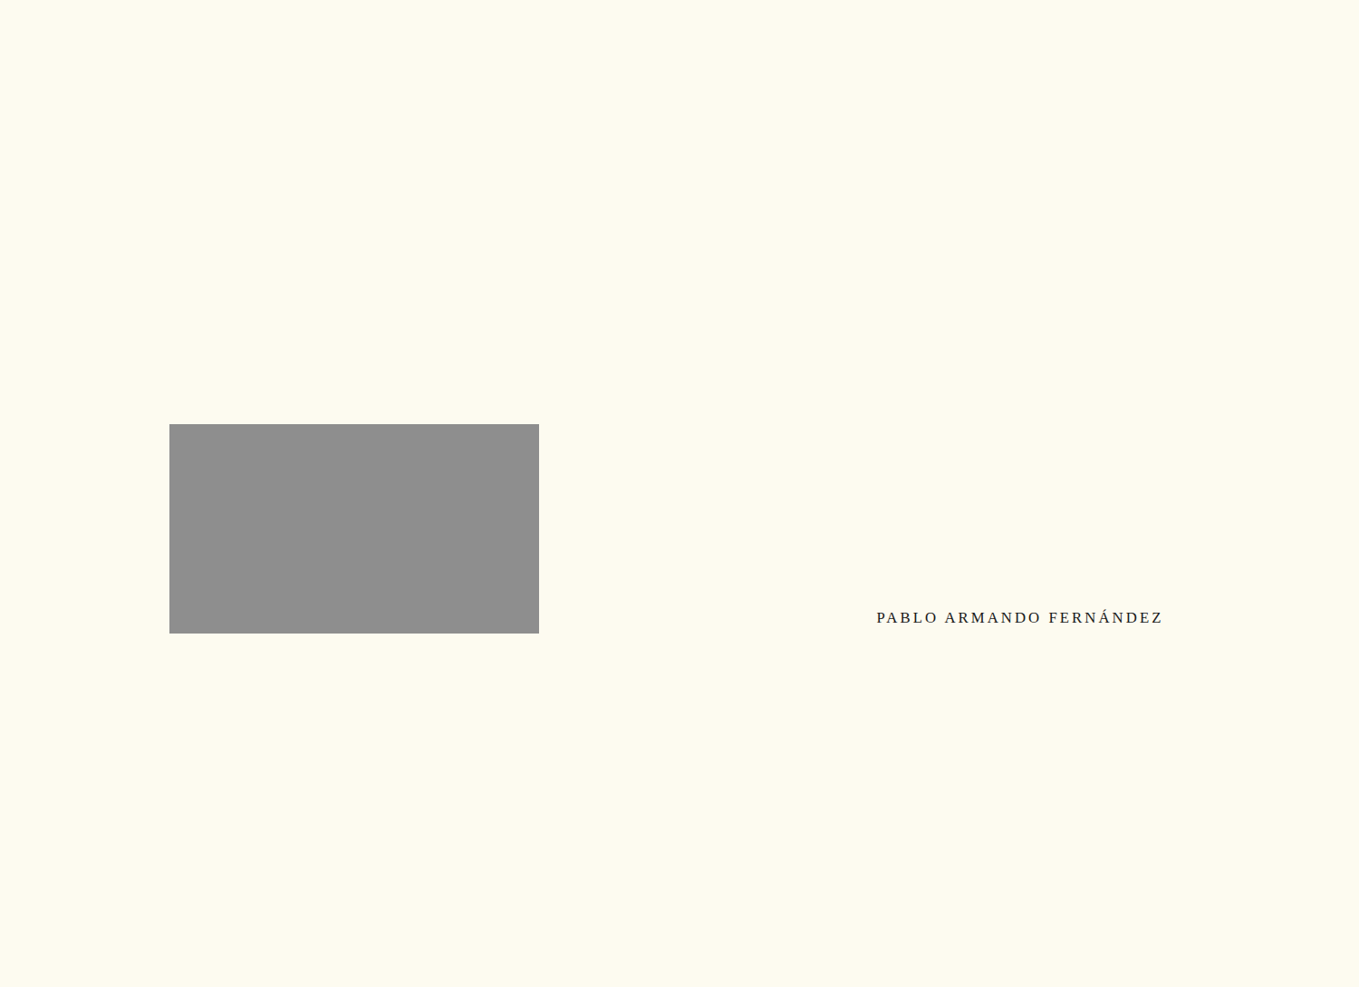Pablo Armando Fernández